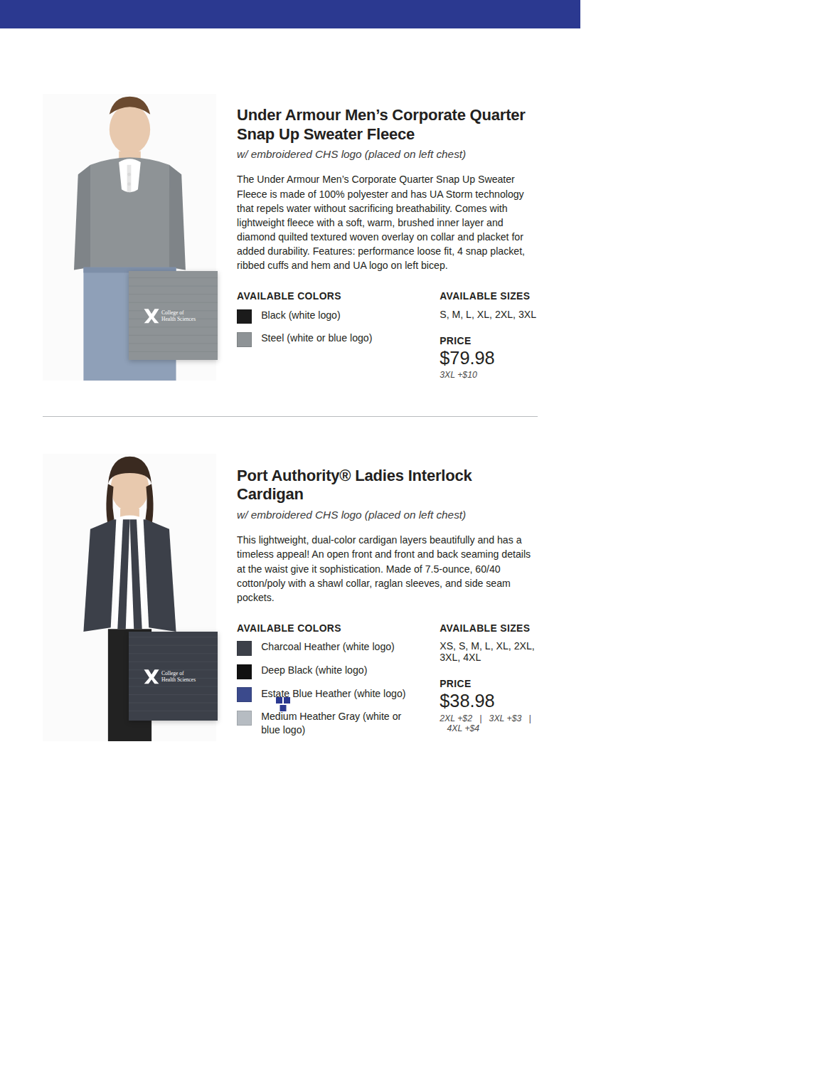Under Armour Men’s Corporate Quarter Snap Up Sweater Fleece
w/ embroidered CHS logo (placed on left chest)
The Under Armour Men’s Corporate Quarter Snap Up Sweater Fleece is made of 100% polyester and has UA Storm technology that repels water without sacrificing breathability. Comes with lightweight fleece with a soft, warm, brushed inner layer and diamond quilted textured woven overlay on collar and placket for added durability. Features: performance loose fit, 4 snap placket, ribbed cuffs and hem and UA logo on left bicep.
AVAILABLE COLORS
Black (white logo)
Steel (white or blue logo)
AVAILABLE SIZES
S, M, L, XL, 2XL, 3XL
PRICE
$79.98
3XL +$10
Port Authority® Ladies Interlock Cardigan
w/ embroidered CHS logo (placed on left chest)
This lightweight, dual-color cardigan layers beautifully and has a timeless appeal! An open front and front and back seaming details at the waist give it sophistication. Made of 7.5-ounce, 60/40 cotton/poly with a shawl collar, raglan sleeves, and side seam pockets.
AVAILABLE COLORS
Charcoal Heather (white logo)
Deep Black (white logo)
Estate Blue Heather (white logo)
Medium Heather Gray (white or blue logo)
AVAILABLE SIZES
XS, S, M, L, XL, 2XL, 3XL, 4XL
PRICE
$38.98
2XL +$2 | 3XL +$3 | 4XL +$4